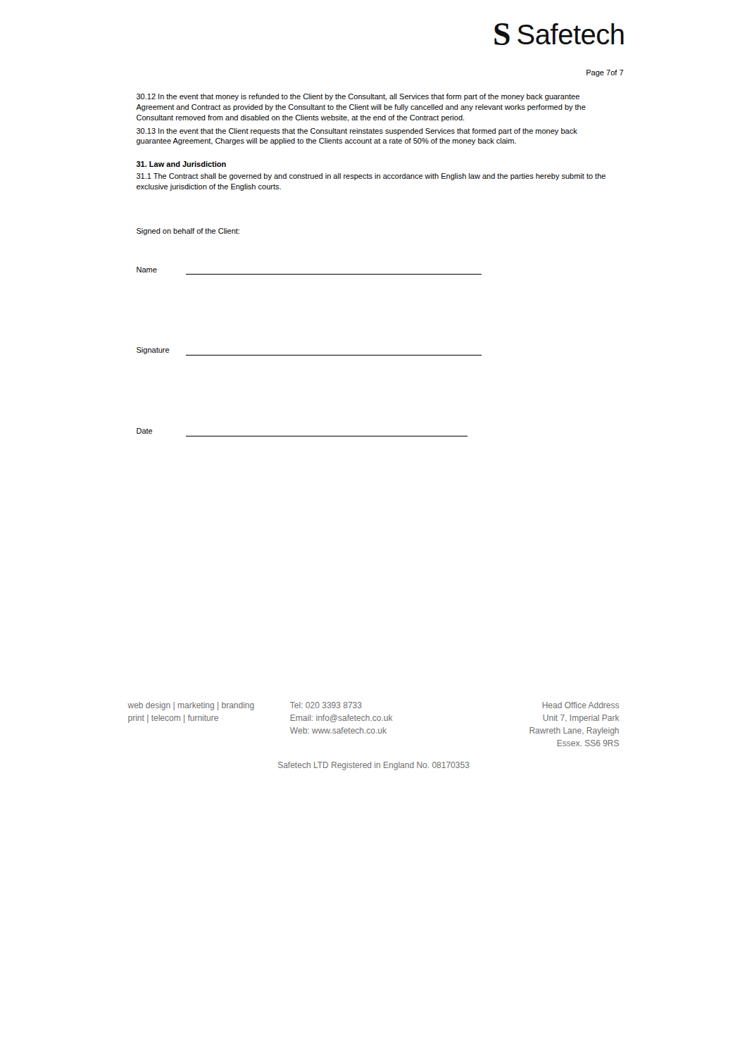SSafetech
Page 7of 7
30.12 In the event that money is refunded to the Client by the Consultant, all Services that form part of the money back guarantee Agreement and Contract as provided by the Consultant to the Client will be fully cancelled and any relevant works performed by the Consultant removed from and disabled on the Clients website, at the end of the Contract period.
30.13 In the event that the Client requests that the Consultant reinstates suspended Services that formed part of the money back guarantee Agreement, Charges will be applied to the Clients account at a rate of 50% of the money back claim.
31. Law and Jurisdiction
31.1 The Contract shall be governed by and construed in all respects in accordance with English law and the parties hereby submit to the exclusive jurisdiction of the English courts.
Signed on behalf of the Client:
Name
Signature
Date
web design | marketing | branding
print | telecom | furniture
Tel: 020 3393 8733
Email: info@safetech.co.uk
Web: www.safetech.co.uk
Head Office Address
Unit 7, Imperial Park
Rawreth Lane, Rayleigh
Essex. SS6 9RS
Safetech LTD Registered in England No. 08170353